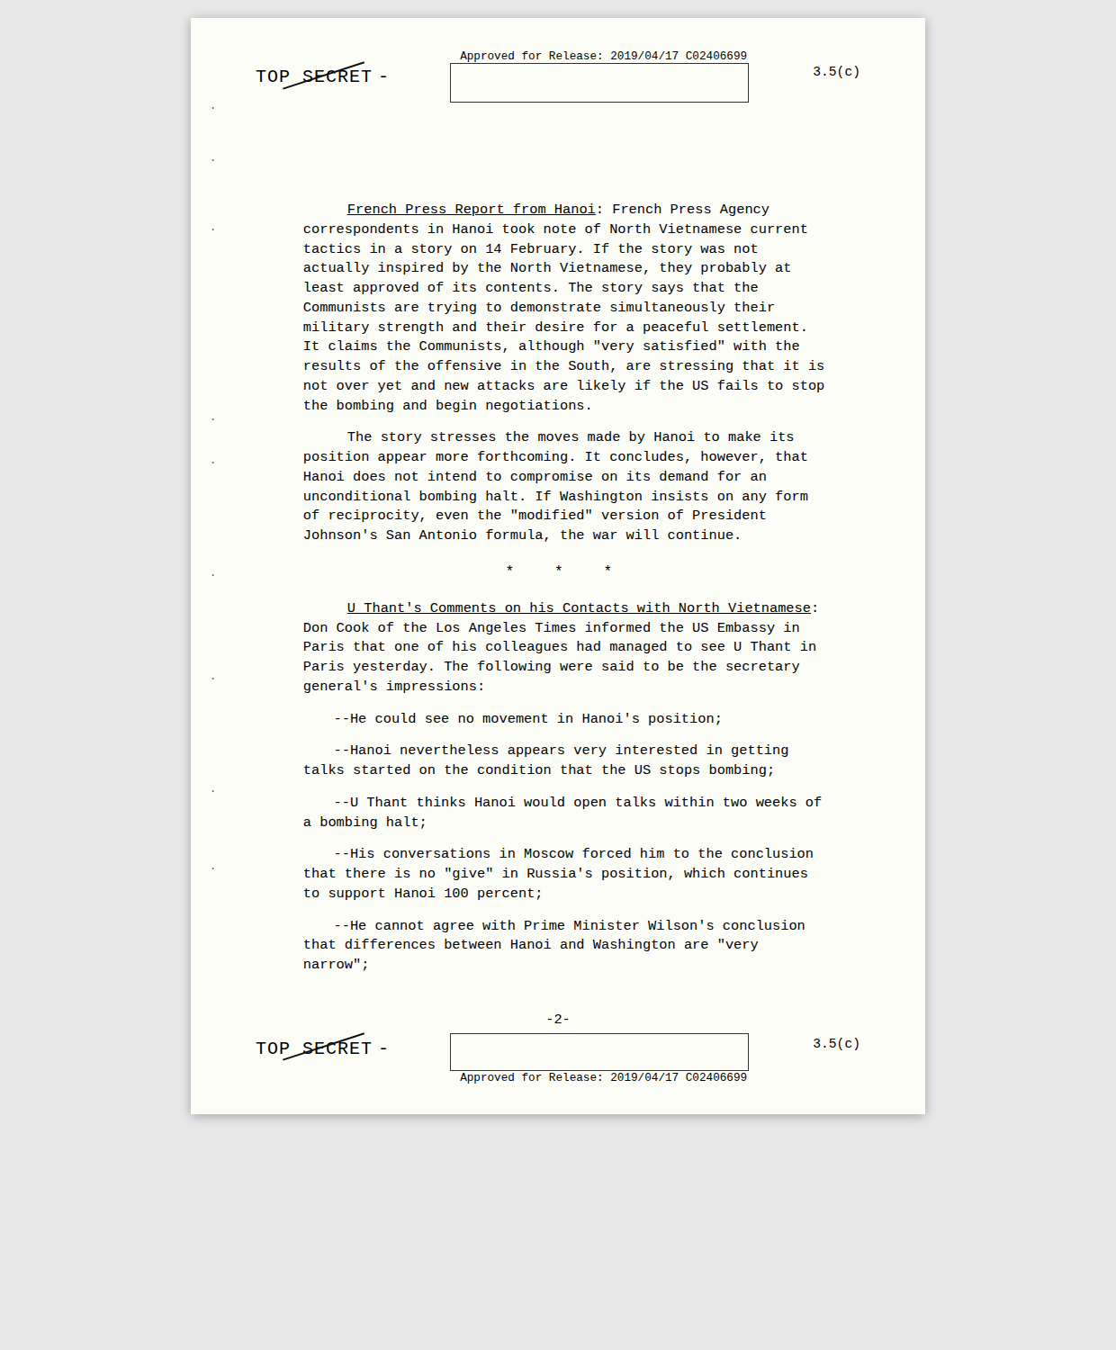. . . . . . . . .
TOP SECRET-
Approved for Release: 2019/04/17 C02406699
3.5(c)
French Press Report from Hanoi: French Press Agency correspondents in Hanoi took note of North Vietnamese current tactics in a story on 14 February. If the story was not actually inspired by the North Vietnamese, they probably at least approved of its contents. The story says that the Communists are trying to demonstrate simultaneously their military strength and their desire for a peaceful settlement. It claims the Communists, although "very satisfied" with the results of the offensive in the South, are stressing that it is not over yet and new attacks are likely if the US fails to stop the bombing and begin negotiations.
The story stresses the moves made by Hanoi to make its position appear more forthcoming. It concludes, however, that Hanoi does not intend to compromise on its demand for an unconditional bombing halt. If Washington insists on any form of reciprocity, even the "modified" version of President Johnson's San Antonio formula, the war will continue.
* * *
U Thant's Comments on his Contacts with North Vietnamese: Don Cook of the Los Angeles Times informed the US Embassy in Paris that one of his colleagues had managed to see U Thant in Paris yesterday. The following were said to be the secretary general's impressions:
--He could see no movement in Hanoi's position;
--Hanoi nevertheless appears very interested in getting talks started on the condition that the US stops bombing;
--U Thant thinks Hanoi would open talks within two weeks of a bombing halt;
--His conversations in Moscow forced him to the conclusion that there is no "give" in Russia's position, which continues to support Hanoi 100 percent;
--He cannot agree with Prime Minister Wilson's conclusion that differences between Hanoi and Washington are "very narrow";
-2-
TOP SECRET-
Approved for Release: 2019/04/17 C02406699
3.5(c)